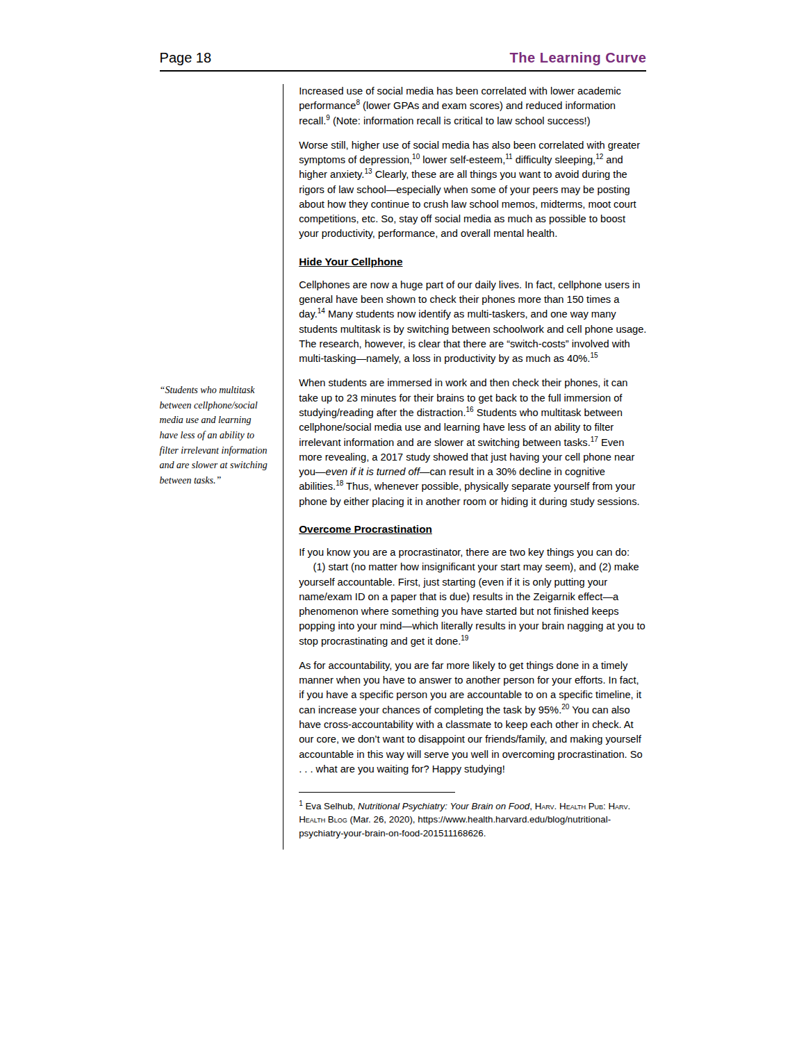Page 18 The Learning Curve
“Students who multitask between cellphone/social media use and learning have less of an ability to filter irrelevant information and are slower at switching between tasks.”
Increased use of social media has been correlated with lower academic performance8 (lower GPAs and exam scores) and reduced information recall.9 (Note: information recall is critical to law school success!)
Worse still, higher use of social media has also been correlated with greater symptoms of depression,10 lower self-esteem,11 difficulty sleeping,12 and higher anxiety.13 Clearly, these are all things you want to avoid during the rigors of law school—especially when some of your peers may be posting about how they continue to crush law school memos, midterms, moot court competitions, etc. So, stay off social media as much as possible to boost your productivity, performance, and overall mental health.
Hide Your Cellphone
Cellphones are now a huge part of our daily lives. In fact, cellphone users in general have been shown to check their phones more than 150 times a day.14 Many students now identify as multi-taskers, and one way many students multitask is by switching between schoolwork and cell phone usage. The research, however, is clear that there are “switch-costs” involved with multi-tasking—namely, a loss in productivity by as much as 40%.15
When students are immersed in work and then check their phones, it can take up to 23 minutes for their brains to get back to the full immersion of studying/reading after the distraction.16 Students who multitask between cellphone/social media use and learning have less of an ability to filter irrelevant information and are slower at switching between tasks.17 Even more revealing, a 2017 study showed that just having your cell phone near you—even if it is turned off—can result in a 30% decline in cognitive abilities.18 Thus, whenever possible, physically separate yourself from your phone by either placing it in another room or hiding it during study sessions.
Overcome Procrastination
If you know you are a procrastinator, there are two key things you can do: (1) start (no matter how insignificant your start may seem), and (2) make yourself accountable. First, just starting (even if it is only putting your name/exam ID on a paper that is due) results in the Zeigarnik effect—a phenomenon where something you have started but not finished keeps popping into your mind—which literally results in your brain nagging at you to stop procrastinating and get it done.19
As for accountability, you are far more likely to get things done in a timely manner when you have to answer to another person for your efforts. In fact, if you have a specific person you are accountable to on a specific timeline, it can increase your chances of completing the task by 95%.20 You can also have cross-accountability with a classmate to keep each other in check. At our core, we don’t want to disappoint our friends/family, and making yourself accountable in this way will serve you well in overcoming procrastination. So . . . what are you waiting for? Happy studying!
1 Eva Selhub, Nutritional Psychiatry: Your Brain on Food, Harv. Health Pub: Harv. Health Blog (Mar. 26, 2020), https://www.health.harvard.edu/blog/nutritional-psychiatry-your-brain-on-food-201511168626.